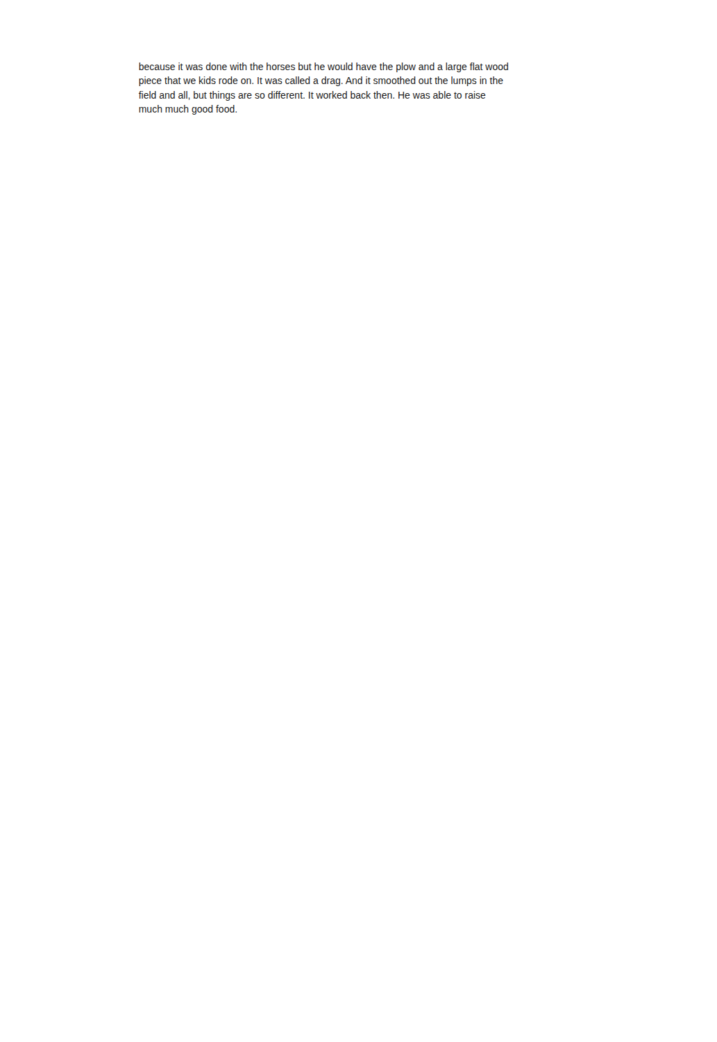because it was done with the horses but he would have the plow and a large flat wood piece that we kids rode on. It was called a drag. And it smoothed out the lumps in the field and all, but things are so different. It worked back then. He was able to raise much much good food.